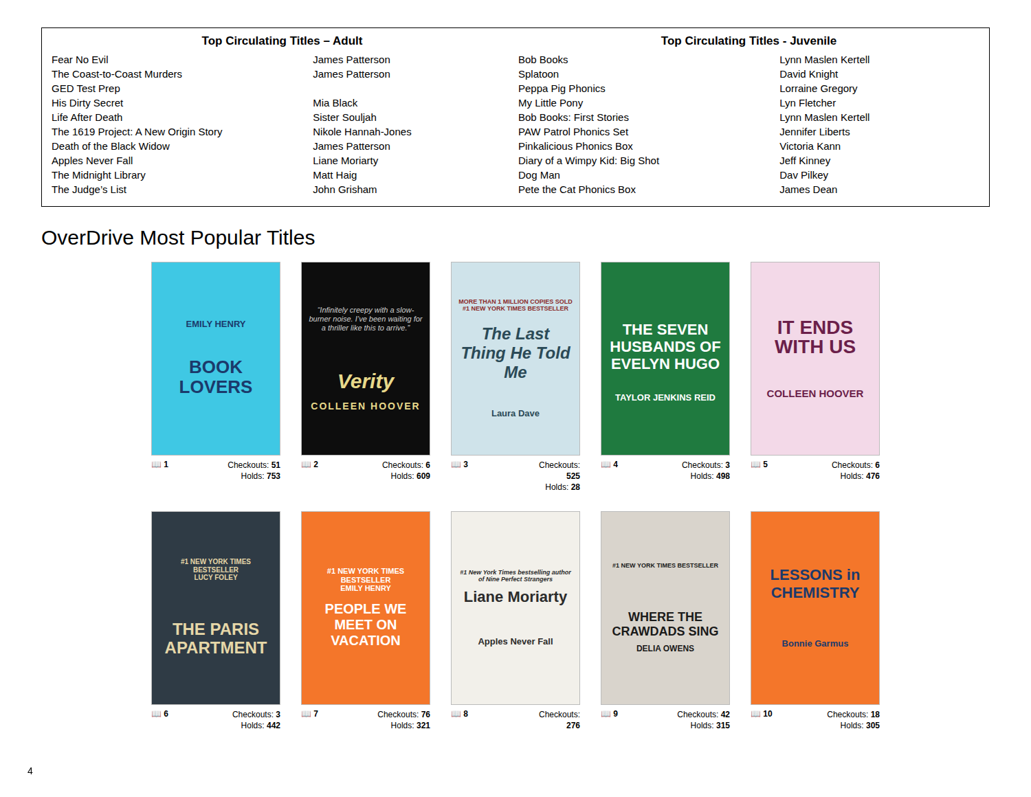| Top Circulating Titles – Adult | Top Circulating Titles - Juvenile |
| --- | --- |
| Fear No Evil | James Patterson | Bob Books | Lynn Maslen Kertell |
| The Coast-to-Coast Murders | James Patterson | Splatoon | David Knight |
| GED Test Prep | | Peppa Pig Phonics | Lorraine Gregory |
| His Dirty Secret | Mia Black | My Little Pony | Lyn Fletcher |
| Life After Death | Sister Souljah | Bob Books: First Stories | Lynn Maslen Kertell |
| The 1619 Project: A New Origin Story | Nikole Hannah-Jones | PAW Patrol Phonics Set | Jennifer Liberts |
| Death of the Black Widow | James Patterson | Pinkalicious Phonics Box | Victoria Kann |
| Apples Never Fall | Liane Moriarty | Diary of a Wimpy Kid: Big Shot | Jeff Kinney |
| The Midnight Library | Matt Haig | Dog Man | Dav Pilkey |
| The Judge’s List | John Grisham | Pete the Cat Phonics Box | James Dean |
OverDrive Most Popular Titles
EMILY HENRY BOOK LOVERS
1
Checkouts: 51
Holds: 753
“Infinitely creepy with a slow-burner noise. I’ve been waiting for a thriller like this to arrive.” Verity COLLEEN HOOVER
2
Checkouts: 6
Holds: 609
MORE THAN 1 MILLION COPIES SOLD
#1 NEW YORK TIMES BESTSELLER The Last Thing He Told Me Laura Dave
3
Checkouts:
525
Holds: 28
THE SEVEN HUSBANDS OF EVELYN HUGO TAYLOR JENKINS REID
4
Checkouts: 3
Holds: 498
IT ENDS WITH US COLLEEN HOOVER
5
Checkouts: 6
Holds: 476
#1 NEW YORK TIMES BESTSELLER
LUCY FOLEY THE PARIS APARTMENT
6
Checkouts: 3
Holds: 442
#1 NEW YORK TIMES BESTSELLER
EMILY HENRY PEOPLE WE MEET ON VACATION
7
Checkouts: 76
Holds: 321
#1 New York Times bestselling author of Nine Perfect Strangers Liane Moriarty Apples Never Fall
8
Checkouts:
276
#1 NEW YORK TIMES BESTSELLER WHERE THE CRAWDADS SING DELIA OWENS
9
Checkouts: 42
Holds: 315
LESSONS in CHEMISTRY Bonnie Garmus
10
Checkouts: 18
Holds: 305
4